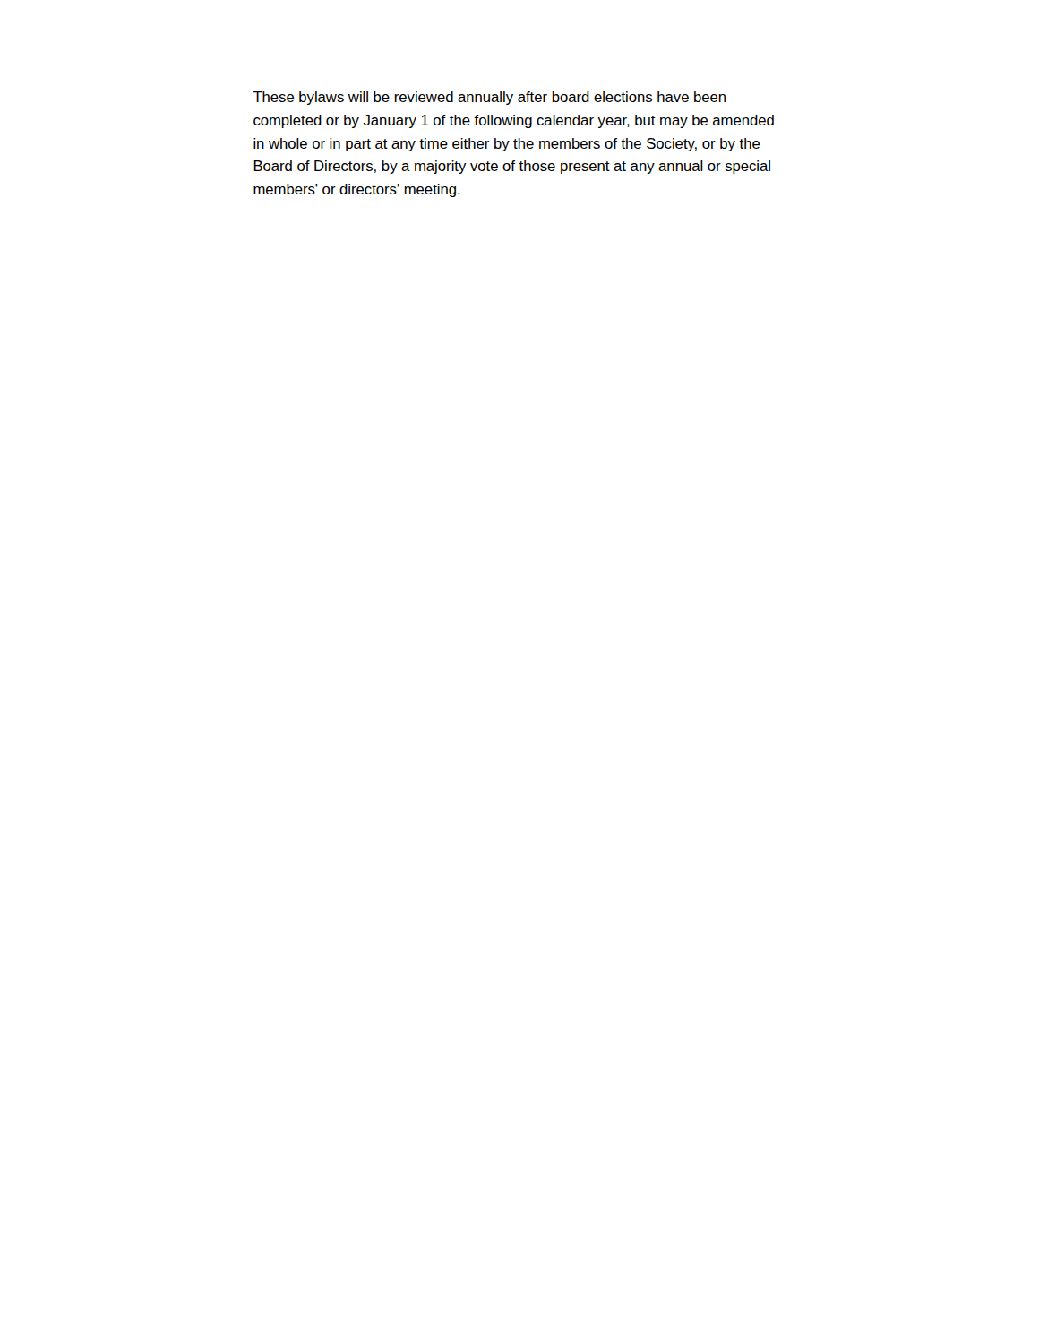These bylaws will be reviewed annually after board elections have been completed or by January 1 of the following calendar year, but may be amended in whole or in part at any time either by the members of the Society, or by the Board of Directors, by a majority vote of those present at any annual or special members' or directors' meeting.